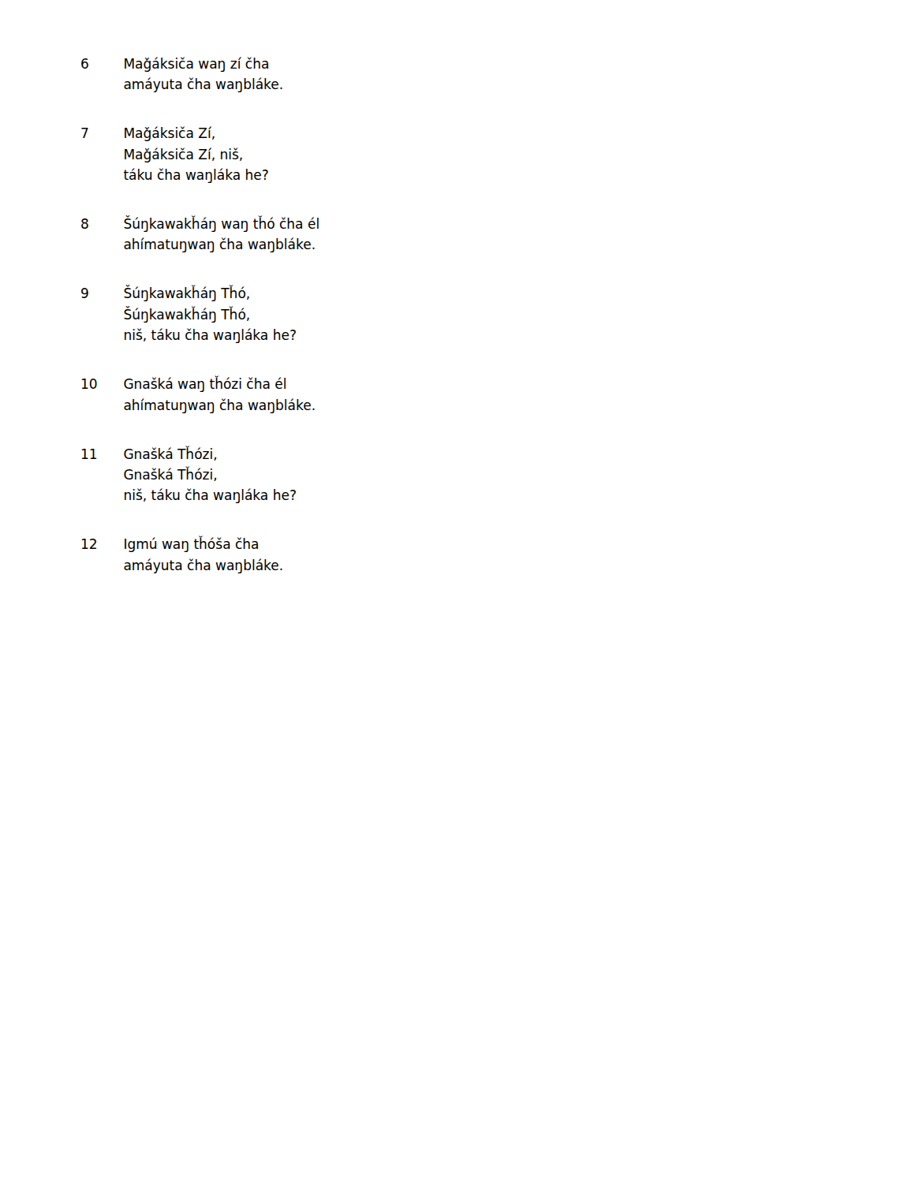6
Maǧáksiča waŋ zí čha
amáyuta čha waŋbláke.
7
Maǧáksiča Zí,
Maǧáksiča Zí, niš,
táku čha waŋláka he?
8
Šúŋkawakȟáŋ waŋ tȟó čha él
ahímatuŋwaŋ čha waŋbláke.
9
Šúŋkawakȟáŋ Tȟó,
Šúŋkawakȟáŋ Tȟó,
niš, táku čha waŋláka he?
10
Gnašká waŋ tȟózi čha él
ahímatuŋwaŋ čha waŋbláke.
11
Gnašká Tȟózi,
Gnašká Tȟózi,
niš, táku čha waŋláka he?
12
Igmú waŋ tȟóša čha
amáyuta čha waŋbláke.